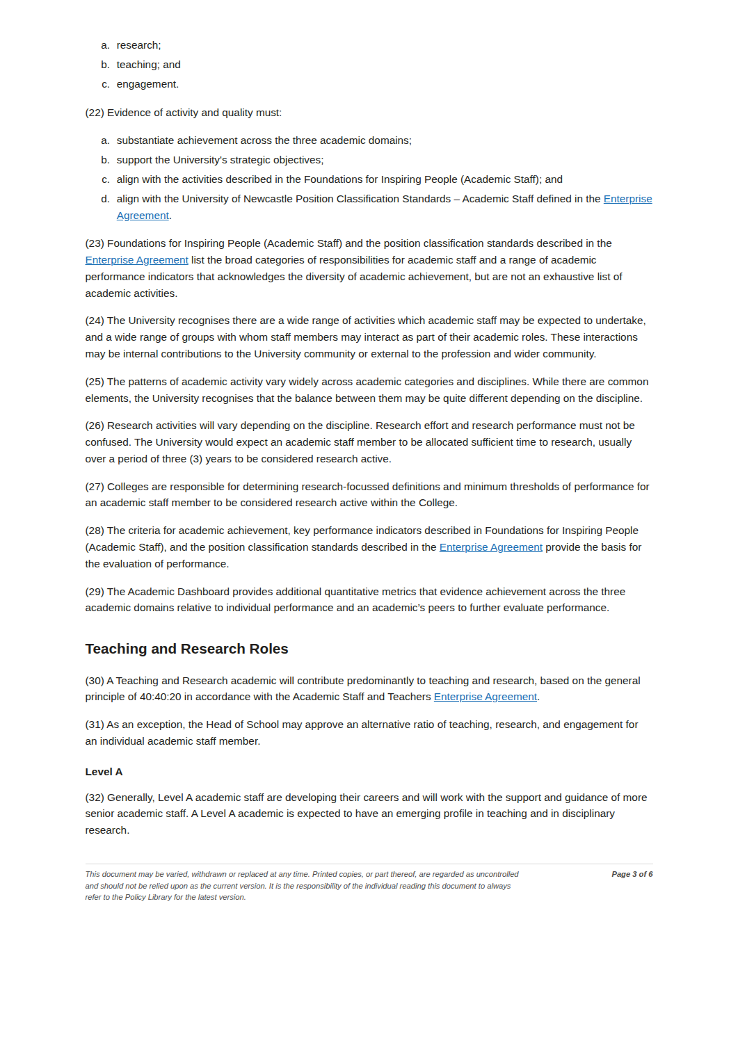research;
teaching; and
engagement.
(22) Evidence of activity and quality must:
substantiate achievement across the three academic domains;
support the University's strategic objectives;
align with the activities described in the Foundations for Inspiring People (Academic Staff); and
align with the University of Newcastle Position Classification Standards – Academic Staff defined in the Enterprise Agreement.
(23) Foundations for Inspiring People (Academic Staff) and the position classification standards described in the Enterprise Agreement list the broad categories of responsibilities for academic staff and a range of academic performance indicators that acknowledges the diversity of academic achievement, but are not an exhaustive list of academic activities.
(24) The University recognises there are a wide range of activities which academic staff may be expected to undertake, and a wide range of groups with whom staff members may interact as part of their academic roles. These interactions may be internal contributions to the University community or external to the profession and wider community.
(25) The patterns of academic activity vary widely across academic categories and disciplines. While there are common elements, the University recognises that the balance between them may be quite different depending on the discipline.
(26) Research activities will vary depending on the discipline. Research effort and research performance must not be confused. The University would expect an academic staff member to be allocated sufficient time to research, usually over a period of three (3) years to be considered research active.
(27) Colleges are responsible for determining research-focussed definitions and minimum thresholds of performance for an academic staff member to be considered research active within the College.
(28) The criteria for academic achievement, key performance indicators described in Foundations for Inspiring People (Academic Staff), and the position classification standards described in the Enterprise Agreement provide the basis for the evaluation of performance.
(29) The Academic Dashboard provides additional quantitative metrics that evidence achievement across the three academic domains relative to individual performance and an academic’s peers to further evaluate performance.
Teaching and Research Roles
(30) A Teaching and Research academic will contribute predominantly to teaching and research, based on the general principle of 40:40:20 in accordance with the Academic Staff and Teachers Enterprise Agreement.
(31) As an exception, the Head of School may approve an alternative ratio of teaching, research, and engagement for an individual academic staff member.
Level A
(32) Generally, Level A academic staff are developing their careers and will work with the support and guidance of more senior academic staff. A Level A academic is expected to have an emerging profile in teaching and in disciplinary research.
This document may be varied, withdrawn or replaced at any time. Printed copies, or part thereof, are regarded as uncontrolled and should not be relied upon as the current version. It is the responsibility of the individual reading this document to always refer to the Policy Library for the latest version.
Page 3 of 6